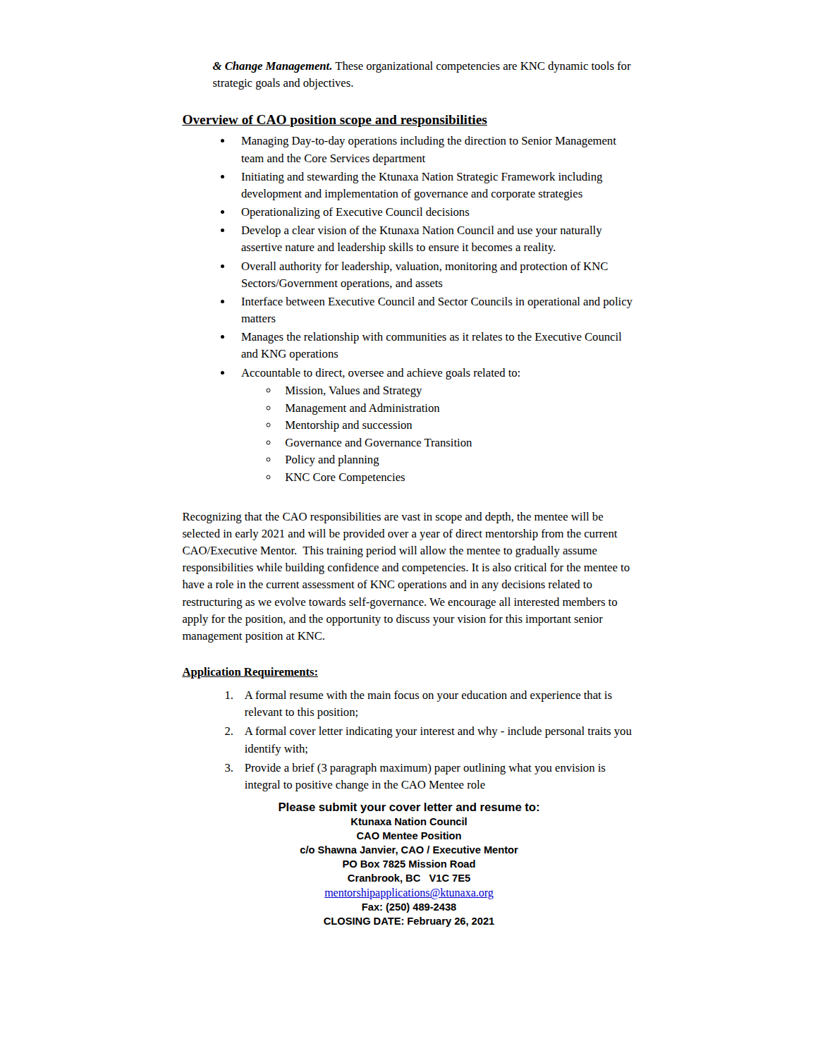& Change Management. These organizational competencies are KNC dynamic tools for strategic goals and objectives.
Overview of CAO position scope and responsibilities
Managing Day-to-day operations including the direction to Senior Management team and the Core Services department
Initiating and stewarding the Ktunaxa Nation Strategic Framework including development and implementation of governance and corporate strategies
Operationalizing of Executive Council decisions
Develop a clear vision of the Ktunaxa Nation Council and use your naturally assertive nature and leadership skills to ensure it becomes a reality.
Overall authority for leadership, valuation, monitoring and protection of KNC Sectors/Government operations, and assets
Interface between Executive Council and Sector Councils in operational and policy matters
Manages the relationship with communities as it relates to the Executive Council and KNG operations
Accountable to direct, oversee and achieve goals related to:
Mission, Values and Strategy
Management and Administration
Mentorship and succession
Governance and Governance Transition
Policy and planning
KNC Core Competencies
Recognizing that the CAO responsibilities are vast in scope and depth, the mentee will be selected in early 2021 and will be provided over a year of direct mentorship from the current CAO/Executive Mentor. This training period will allow the mentee to gradually assume responsibilities while building confidence and competencies. It is also critical for the mentee to have a role in the current assessment of KNC operations and in any decisions related to restructuring as we evolve towards self-governance. We encourage all interested members to apply for the position, and the opportunity to discuss your vision for this important senior management position at KNC.
Application Requirements:
A formal resume with the main focus on your education and experience that is relevant to this position;
A formal cover letter indicating your interest and why - include personal traits you identify with;
Provide a brief (3 paragraph maximum) paper outlining what you envision is integral to positive change in the CAO Mentee role
Please submit your cover letter and resume to:
Ktunaxa Nation Council
CAO Mentee Position
c/o Shawna Janvier, CAO / Executive Mentor
PO Box 7825 Mission Road
Cranbrook, BC V1C 7E5
mentorshipapplications@ktunaxa.org
Fax: (250) 489-2438
CLOSING DATE: February 26, 2021